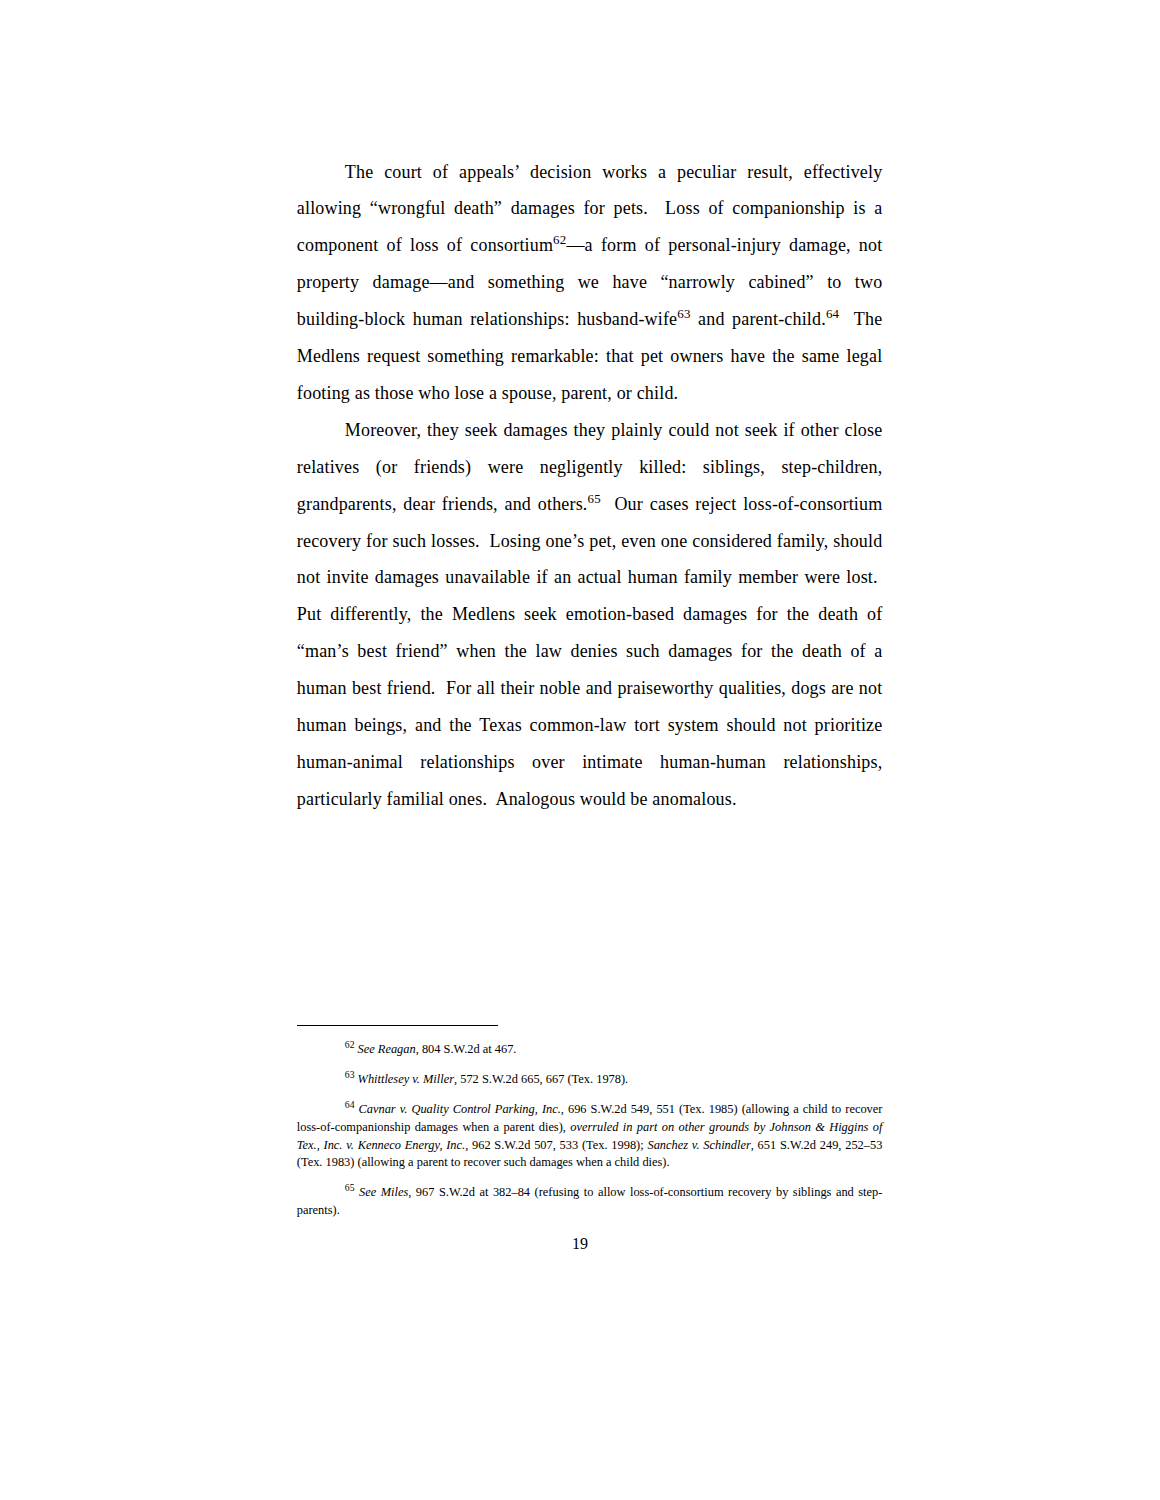The court of appeals’ decision works a peculiar result, effectively allowing “wrongful death” damages for pets. Loss of companionship is a component of loss of consortium62—a form of personal-injury damage, not property damage—and something we have “narrowly cabined” to two building-block human relationships: husband-wife63 and parent-child.64 The Medlens request something remarkable: that pet owners have the same legal footing as those who lose a spouse, parent, or child.
Moreover, they seek damages they plainly could not seek if other close relatives (or friends) were negligently killed: siblings, step-children, grandparents, dear friends, and others.65 Our cases reject loss-of-consortium recovery for such losses. Losing one’s pet, even one considered family, should not invite damages unavailable if an actual human family member were lost. Put differently, the Medlens seek emotion-based damages for the death of “man’s best friend” when the law denies such damages for the death of a human best friend. For all their noble and praiseworthy qualities, dogs are not human beings, and the Texas common-law tort system should not prioritize human-animal relationships over intimate human-human relationships, particularly familial ones. Analogous would be anomalous.
62 See Reagan, 804 S.W.2d at 467.
63 Whittlesey v. Miller, 572 S.W.2d 665, 667 (Tex. 1978).
64 Cavnar v. Quality Control Parking, Inc., 696 S.W.2d 549, 551 (Tex. 1985) (allowing a child to recover loss-of-companionship damages when a parent dies), overruled in part on other grounds by Johnson & Higgins of Tex., Inc. v. Kenneco Energy, Inc., 962 S.W.2d 507, 533 (Tex. 1998); Sanchez v. Schindler, 651 S.W.2d 249, 252–53 (Tex. 1983) (allowing a parent to recover such damages when a child dies).
65 See Miles, 967 S.W.2d at 382–84 (refusing to allow loss-of-consortium recovery by siblings and step-parents).
19